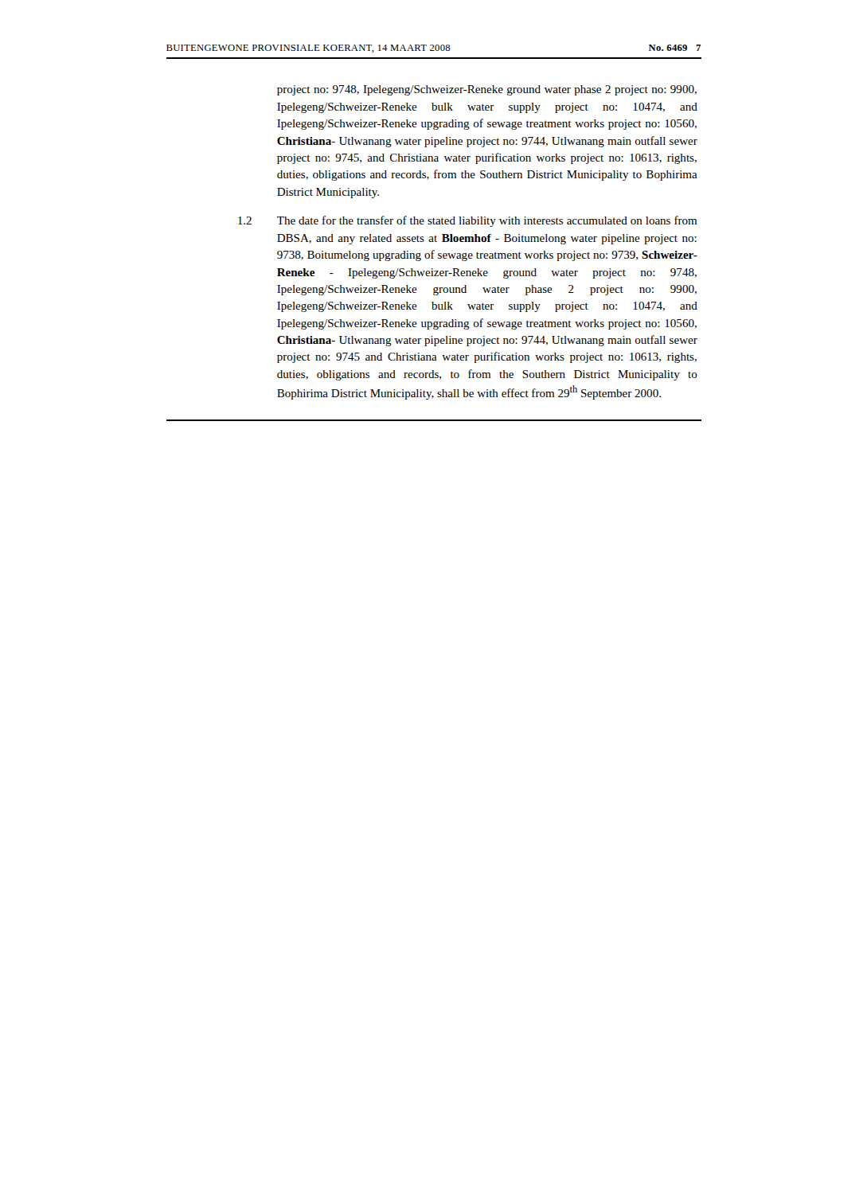BUITENGEWONE PROVINSIALE KOERANT, 14 MAART 2008
No. 6469 7
project no: 9748, Ipelegeng/Schweizer-Reneke ground water phase 2 project no: 9900, Ipelegeng/Schweizer-Reneke bulk water supply project no: 10474, and Ipelegeng/Schweizer-Reneke upgrading of sewage treatment works project no: 10560, Christiana- Utlwanang water pipeline project no: 9744, Utlwanang main outfall sewer project no: 9745, and Christiana water purification works project no: 10613, rights, duties, obligations and records, from the Southern District Municipality to Bophirima District Municipality.
1.2 The date for the transfer of the stated liability with interests accumulated on loans from DBSA, and any related assets at Bloemhof - Boitumelong water pipeline project no: 9738, Boitumelong upgrading of sewage treatment works project no: 9739, Schweizer-Reneke - Ipelegeng/Schweizer-Reneke ground water project no: 9748, Ipelegeng/Schweizer-Reneke ground water phase 2 project no: 9900, Ipelegeng/Schweizer-Reneke bulk water supply project no: 10474, and Ipelegeng/Schweizer-Reneke upgrading of sewage treatment works project no: 10560, Christiana- Utlwanang water pipeline project no: 9744, Utlwanang main outfall sewer project no: 9745 and Christiana water purification works project no: 10613, rights, duties, obligations and records, to from the Southern District Municipality to Bophirima District Municipality, shall be with effect from 29th September 2000.